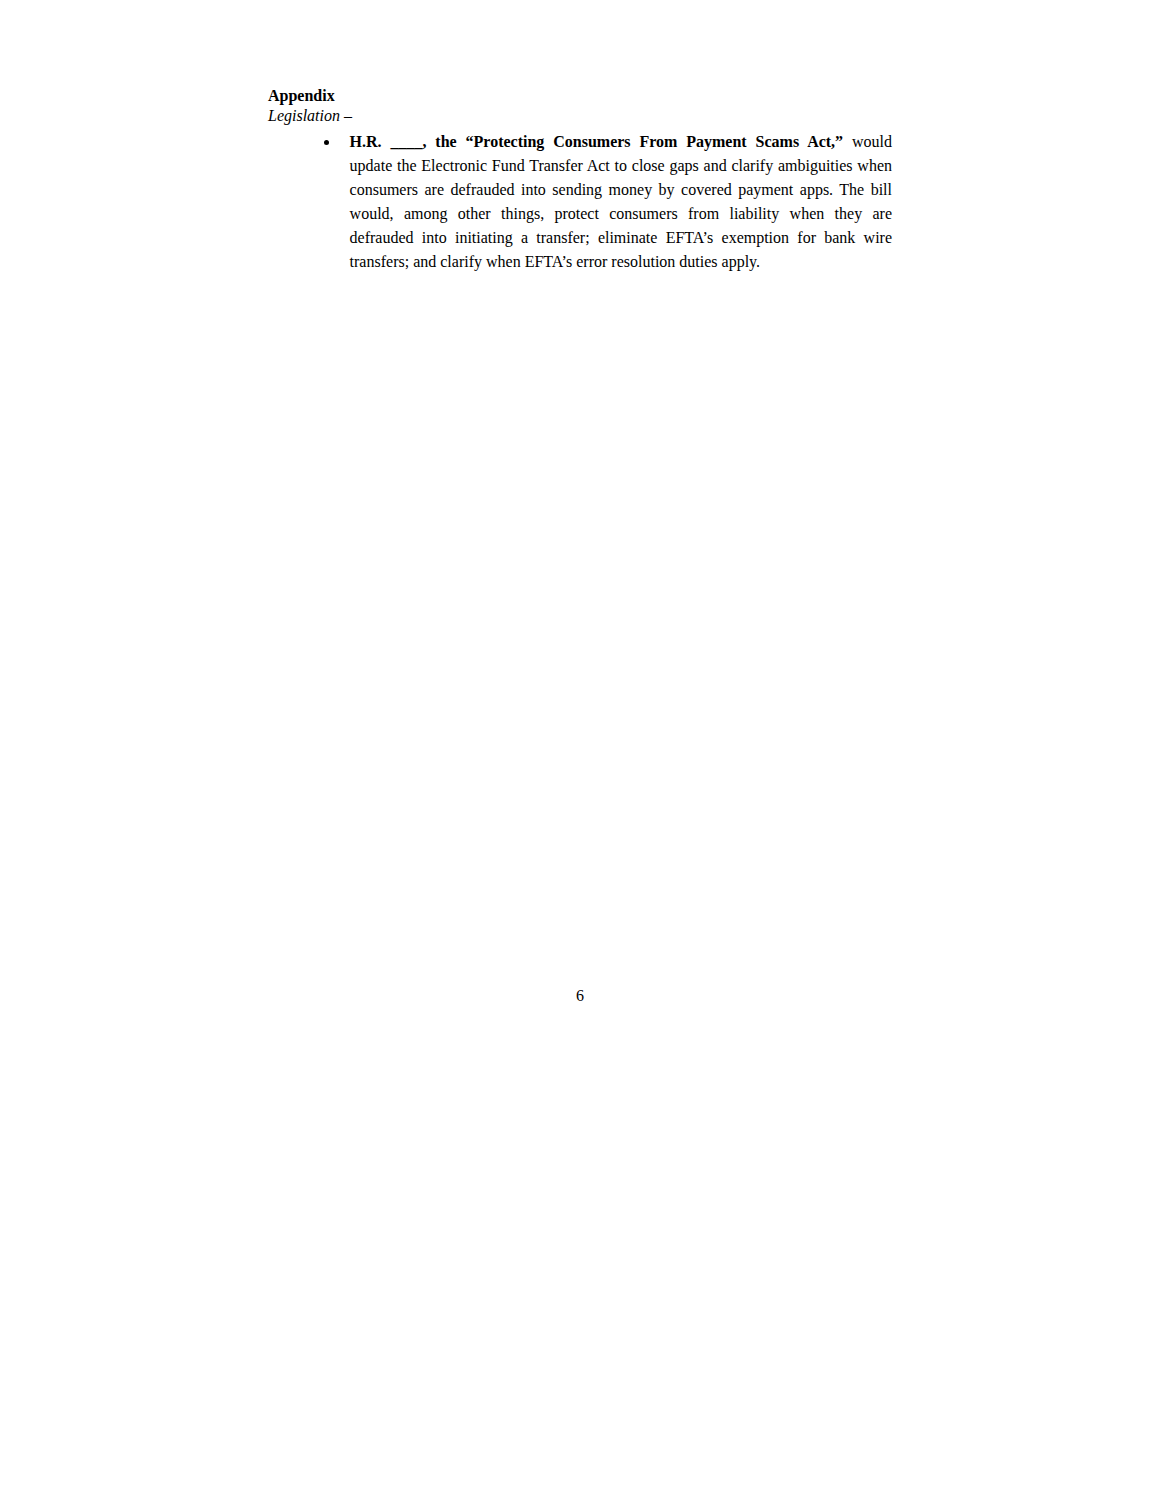Appendix
Legislation –
H.R. ____, the “Protecting Consumers From Payment Scams Act,” would update the Electronic Fund Transfer Act to close gaps and clarify ambiguities when consumers are defrauded into sending money by covered payment apps. The bill would, among other things, protect consumers from liability when they are defrauded into initiating a transfer; eliminate EFTA’s exemption for bank wire transfers; and clarify when EFTA’s error resolution duties apply.
6